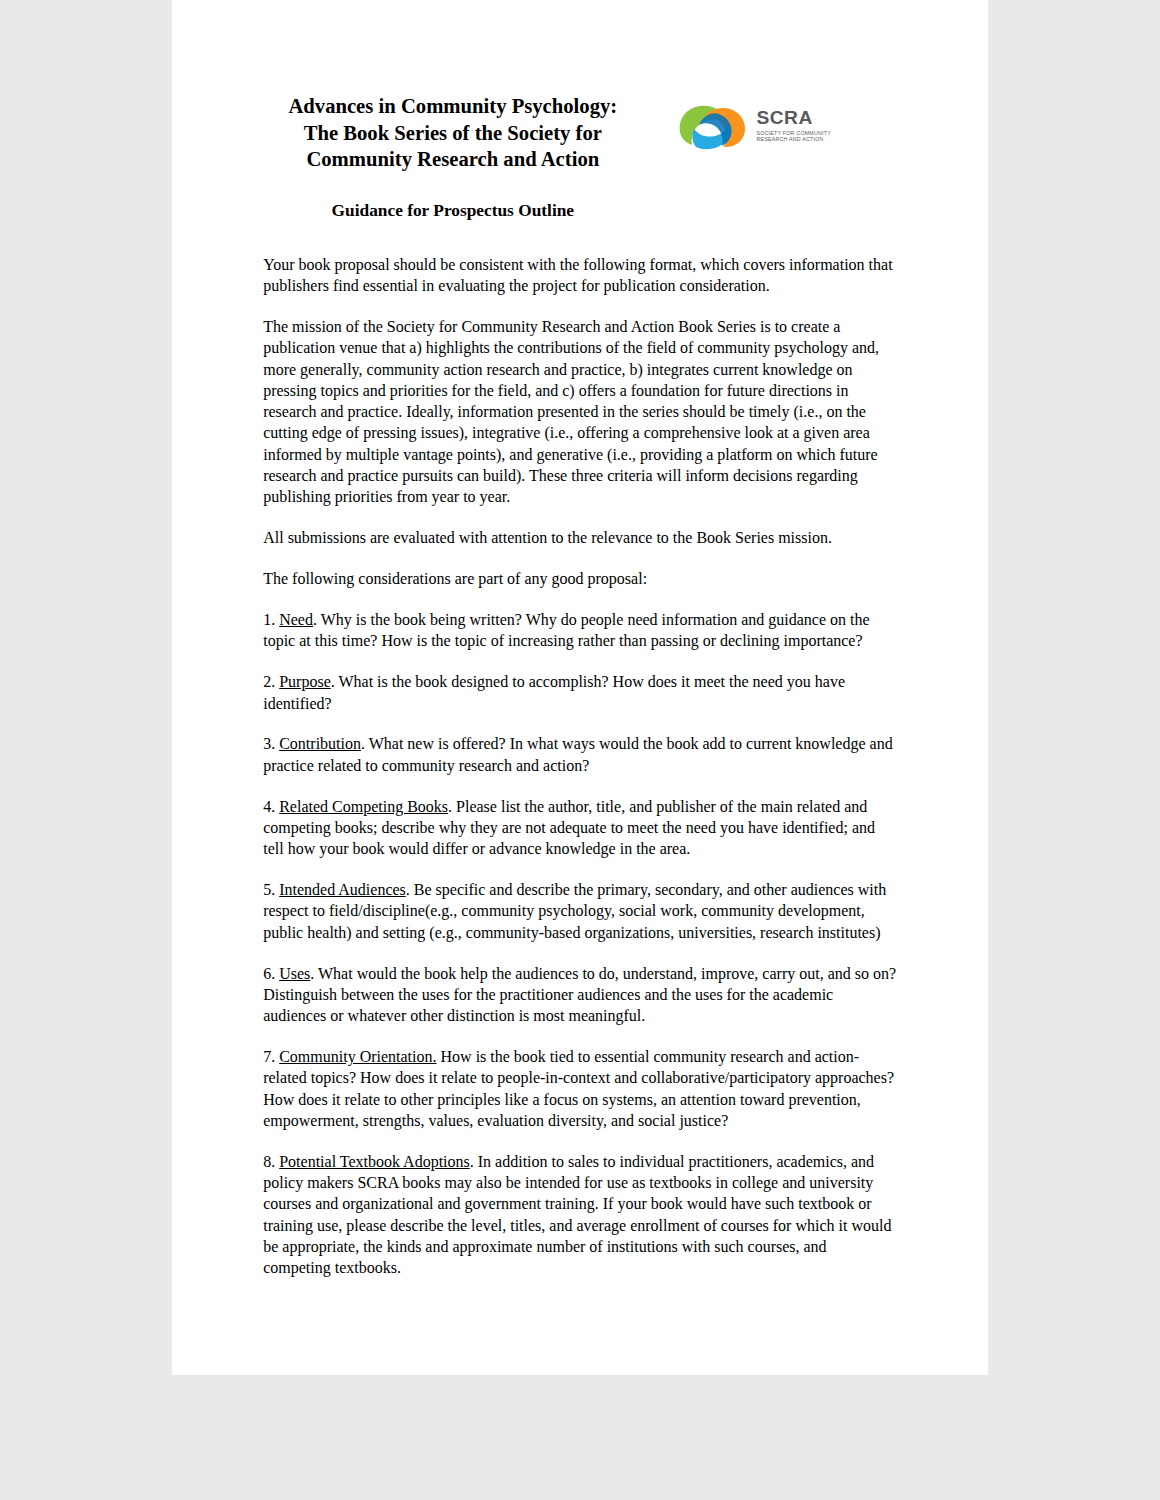Advances in Community Psychology:
The Book Series of the Society for
Community Research and Action
Guidance for Prospectus Outline
SCRA — Society for Community Research and Action SCRA SOCIETY FOR COMMUNITY RESEARCH AND ACTION
Your book proposal should be consistent with the following format, which covers information that publishers find essential in evaluating the project for publication consideration.
The mission of the Society for Community Research and Action Book Series is to create a publication venue that a) highlights the contributions of the field of community psychology and, more generally, community action research and practice, b) integrates current knowledge on pressing topics and priorities for the field, and c) offers a foundation for future directions in research and practice. Ideally, information presented in the series should be timely (i.e., on the cutting edge of pressing issues), integrative (i.e., offering a comprehensive look at a given area informed by multiple vantage points), and generative (i.e., providing a platform on which future research and practice pursuits can build). These three criteria will inform decisions regarding publishing priorities from year to year.
All submissions are evaluated with attention to the relevance to the Book Series mission.
The following considerations are part of any good proposal:
1. Need. Why is the book being written? Why do people need information and guidance on the topic at this time? How is the topic of increasing rather than passing or declining importance?
2. Purpose. What is the book designed to accomplish? How does it meet the need you have identified?
3. Contribution. What new is offered? In what ways would the book add to current knowledge and practice related to community research and action?
4. Related Competing Books. Please list the author, title, and publisher of the main related and competing books; describe why they are not adequate to meet the need you have identified; and tell how your book would differ or advance knowledge in the area.
5. Intended Audiences. Be specific and describe the primary, secondary, and other audiences with respect to field/discipline(e.g., community psychology, social work, community development, public health) and setting (e.g., community-based organizations, universities, research institutes)
6. Uses. What would the book help the audiences to do, understand, improve, carry out, and so on? Distinguish between the uses for the practitioner audiences and the uses for the academic audiences or whatever other distinction is most meaningful.
7. Community Orientation. How is the book tied to essential community research and action-related topics? How does it relate to people-in-context and collaborative/participatory approaches? How does it relate to other principles like a focus on systems, an attention toward prevention, empowerment, strengths, values, evaluation diversity, and social justice?
8. Potential Textbook Adoptions. In addition to sales to individual practitioners, academics, and policy makers SCRA books may also be intended for use as textbooks in college and university courses and organizational and government training. If your book would have such textbook or training use, please describe the level, titles, and average enrollment of courses for which it would be appropriate, the kinds and approximate number of institutions with such courses, and competing textbooks.